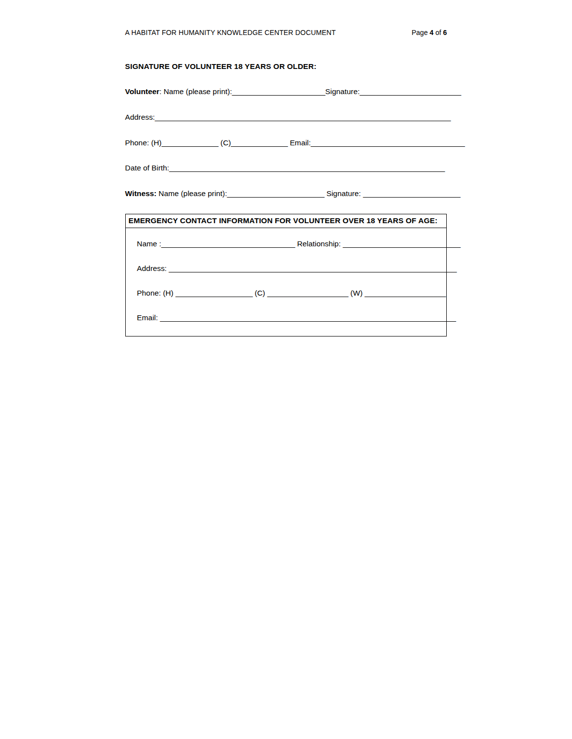A HABITAT FOR HUMANITY KNOWLEDGE CENTER DOCUMENT
Page 4 of 6
SIGNATURE OF VOLUNTEER 18 YEARS OR OLDER:
Volunteer: Name (please print):_______________________Signature:_________________________
Address:_________________________________________________________________________
Phone: (H)______________ (C)______________ Email:______________________________________
Date of Birth:____________________________________________________________________
Witness: Name (please print):________________________ Signature: ________________________
EMERGENCY CONTACT INFORMATION FOR VOLUNTEER OVER 18 YEARS OF AGE:
Name :_________________________________ Relationship: _____________________________
Address: _______________________________________________________________________
Phone: (H) ___________________ (C) ____________________ (W) ____________________
Email: _________________________________________________________________________